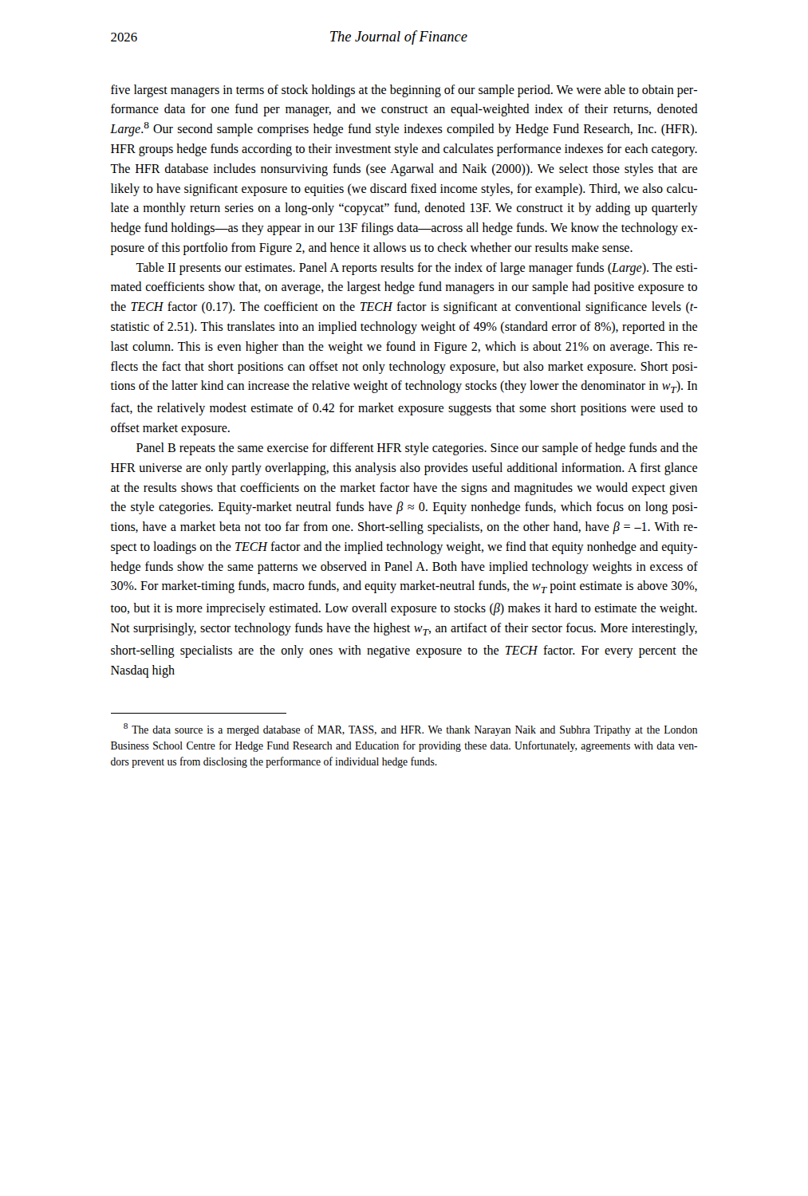2026 The Journal of Finance
five largest managers in terms of stock holdings at the beginning of our sample period. We were able to obtain performance data for one fund per manager, and we construct an equal-weighted index of their returns, denoted Large.8 Our second sample comprises hedge fund style indexes compiled by Hedge Fund Research, Inc. (HFR). HFR groups hedge funds according to their investment style and calculates performance indexes for each category. The HFR database includes nonsurviving funds (see Agarwal and Naik (2000)). We select those styles that are likely to have significant exposure to equities (we discard fixed income styles, for example). Third, we also calculate a monthly return series on a long-only “copycat” fund, denoted 13F. We construct it by adding up quarterly hedge fund holdings—as they appear in our 13F filings data—across all hedge funds. We know the technology exposure of this portfolio from Figure 2, and hence it allows us to check whether our results make sense.
Table II presents our estimates. Panel A reports results for the index of large manager funds (Large). The estimated coefficients show that, on average, the largest hedge fund managers in our sample had positive exposure to the TECH factor (0.17). The coefficient on the TECH factor is significant at conventional significance levels (t-statistic of 2.51). This translates into an implied technology weight of 49% (standard error of 8%), reported in the last column. This is even higher than the weight we found in Figure 2, which is about 21% on average. This reflects the fact that short positions can offset not only technology exposure, but also market exposure. Short positions of the latter kind can increase the relative weight of technology stocks (they lower the denominator in wT). In fact, the relatively modest estimate of 0.42 for market exposure suggests that some short positions were used to offset market exposure.
Panel B repeats the same exercise for different HFR style categories. Since our sample of hedge funds and the HFR universe are only partly overlapping, this analysis also provides useful additional information. A first glance at the results shows that coefficients on the market factor have the signs and magnitudes we would expect given the style categories. Equity-market neutral funds have β ≈ 0. Equity nonhedge funds, which focus on long positions, have a market beta not too far from one. Short-selling specialists, on the other hand, have β = –1. With respect to loadings on the TECH factor and the implied technology weight, we find that equity nonhedge and equity-hedge funds show the same patterns we observed in Panel A. Both have implied technology weights in excess of 30%. For market-timing funds, macro funds, and equity market-neutral funds, the wT point estimate is above 30%, too, but it is more imprecisely estimated. Low overall exposure to stocks (β) makes it hard to estimate the weight. Not surprisingly, sector technology funds have the highest wT, an artifact of their sector focus. More interestingly, short-selling specialists are the only ones with negative exposure to the TECH factor. For every percent the Nasdaq high
8 The data source is a merged database of MAR, TASS, and HFR. We thank Narayan Naik and Subhra Tripathy at the London Business School Centre for Hedge Fund Research and Education for providing these data. Unfortunately, agreements with data vendors prevent us from disclosing the performance of individual hedge funds.